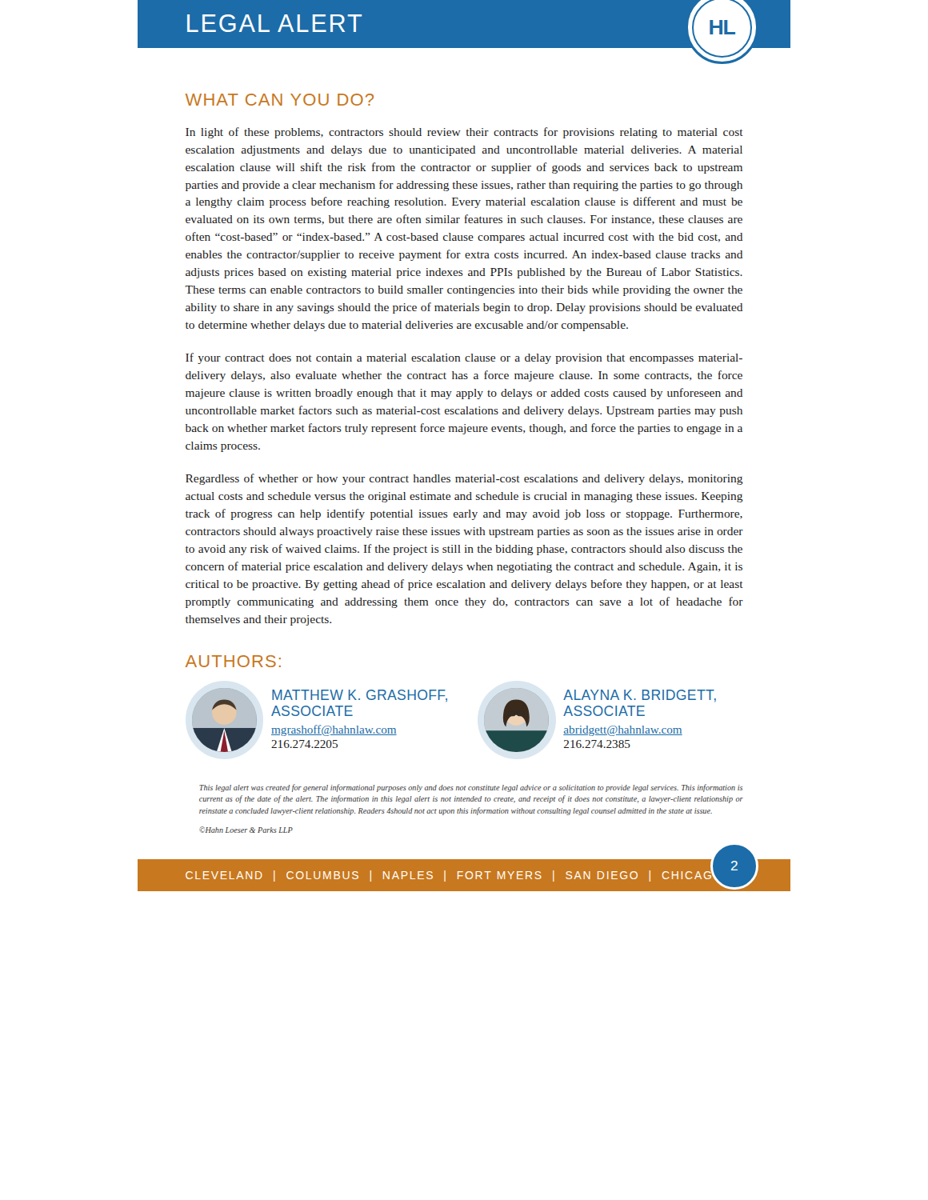LEGAL ALERT
HL
WHAT CAN YOU DO?
In light of these problems, contractors should review their contracts for provisions relating to material cost escalation adjustments and delays due to unanticipated and uncontrollable material deliveries. A material escalation clause will shift the risk from the contractor or supplier of goods and services back to upstream parties and provide a clear mechanism for addressing these issues, rather than requiring the parties to go through a lengthy claim process before reaching resolution. Every material escalation clause is different and must be evaluated on its own terms, but there are often similar features in such clauses. For instance, these clauses are often “cost-based” or “index-based.” A cost-based clause compares actual incurred cost with the bid cost, and enables the contractor/supplier to receive payment for extra costs incurred. An index-based clause tracks and adjusts prices based on existing material price indexes and PPIs published by the Bureau of Labor Statistics. These terms can enable contractors to build smaller contingencies into their bids while providing the owner the ability to share in any savings should the price of materials begin to drop. Delay provisions should be evaluated to determine whether delays due to material deliveries are excusable and/or compensable.
If your contract does not contain a material escalation clause or a delay provision that encompasses material-delivery delays, also evaluate whether the contract has a force majeure clause. In some contracts, the force majeure clause is written broadly enough that it may apply to delays or added costs caused by unforeseen and uncontrollable market factors such as material-cost escalations and delivery delays. Upstream parties may push back on whether market factors truly represent force majeure events, though, and force the parties to engage in a claims process.
Regardless of whether or how your contract handles material-cost escalations and delivery delays, monitoring actual costs and schedule versus the original estimate and schedule is crucial in managing these issues. Keeping track of progress can help identify potential issues early and may avoid job loss or stoppage. Furthermore, contractors should always proactively raise these issues with upstream parties as soon as the issues arise in order to avoid any risk of waived claims. If the project is still in the bidding phase, contractors should also discuss the concern of material price escalation and delivery delays when negotiating the contract and schedule. Again, it is critical to be proactive. By getting ahead of price escalation and delivery delays before they happen, or at least promptly communicating and addressing them once they do, contractors can save a lot of headache for themselves and their projects.
AUTHORS:
MATTHEW K. GRASHOFF,
ASSOCIATE
mgrashoff@hahnlaw.com
216.274.2205
ALAYNA K. BRIDGETT, ASSOCIATE
abridgett@hahnlaw.com
216.274.2385
This legal alert was created for general informational purposes only and does not constitute legal advice or a solicitation to provide legal services. This information is current as of the date of the alert. The information in this legal alert is not intended to create, and receipt of it does not constitute, a lawyer-client relationship or reinstate a concluded lawyer-client relationship. Readers 4should not act upon this information without consulting legal counsel admitted in the state at issue.
©Hahn Loeser & Parks LLP
CLEVELAND | COLUMBUS | NAPLES | FORT MYERS | SAN DIEGO | CHICAGO
2